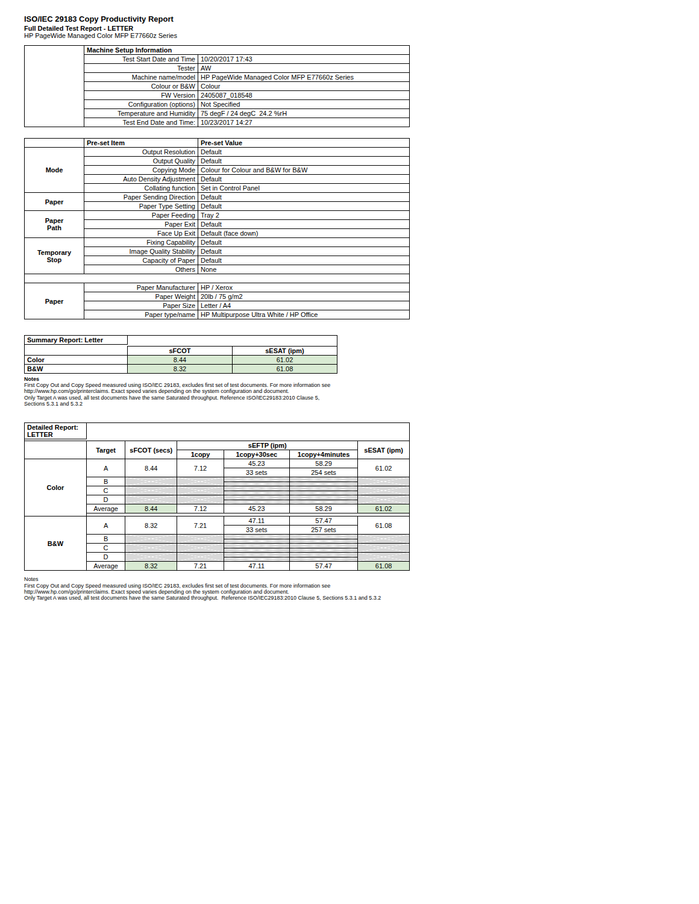ISO/IEC 29183 Copy Productivity Report
Full Detailed Test Report - LETTER
HP PageWide Managed Color MFP E77660z Series
| | Machine Setup Information |
| | Test Start Date and Time | 10/20/2017 17:43 |
| | Tester | AW |
| | Machine name/model | HP PageWide Managed Color MFP E77660z Series |
| | Colour or B&W | Colour |
| | FW Version | 2405087_018548 |
| | Configuration (options) | Not Specified |
| | Temperature and Humidity | 75 degF / 24 degC 24.2 %rH |
| | Test End Date and Time: | 10/23/2017 14:27 |
| | Pre-set Item | Pre-set Value |
| --- | --- | --- |
| Mode | Output Resolution | Default |
| Output Quality | Default |
| Copying Mode | Colour for Colour and B&W for B&W |
| Auto Density Adjustment | Default |
| Collating function | Set in Control Panel |
| Paper | Paper Sending Direction | Default |
| Paper Type Setting | Default |
| Paper Path | Paper Feeding | Tray 2 |
| Paper Exit | Default |
| Face Up Exit | Default (face down) |
| Temporary Stop | Fixing Capability | Default |
| Image Quality Stability | Default |
| Capacity of Paper | Default |
| Others | None |
| Paper | Paper Manufacturer | HP / Xerox |
| Paper Weight | 20lb / 75 g/m2 |
| Paper Size | Letter / A4 |
| Paper type/name | HP Multipurpose Ultra White / HP Office |
| Summary Report: Letter | | |
| | sFCOT | sESAT (ipm) |
| Color | 8.44 | 61.02 |
| B&W | 8.32 | 61.08 |
Notes
First Copy Out and Copy Speed measured using ISO/IEC 29183, excludes first set of test documents. For more information see http://www.hp.com/go/printerclaims. Exact speed varies depending on the system configuration and document.
Only Target A was used, all test documents have the same Saturated throughput. Reference ISO/IEC29183:2010 Clause 5, Sections 5.3.1 and 5.3.2
| Detailed Report: LETTER | | | | | |
| | Target | sFCOT (secs) | sEFTP (ipm) | sESAT (ipm) |
| 1copy | 1copy+30sec | 1copy+4minutes |
| Color | A | 8.44 | 7.12 | 45.23 | 58.29 | 61.02 |
| 33 sets | 254 sets |
| B | | | | | |
| C | | | | | |
| D | | | | | |
| Average | 8.44 | 7.12 | 45.23 | 58.29 | 61.02 |
| B&W | A | 8.32 | 7.21 | 47.11 | 57.47 | 61.08 |
| 33 sets | 257 sets |
| B | | | | | |
| C | | | | | |
| D | | | | | |
| Average | 8.32 | 7.21 | 47.11 | 57.47 | 61.08 |
Notes
First Copy Out and Copy Speed measured using ISO/IEC 29183, excludes first set of test documents. For more information see http://www.hp.com/go/printerclaims. Exact speed varies depending on the system configuration and document.
Only Target A was used, all test documents have the same Saturated throughput. Reference ISO/IEC29183:2010 Clause 5, Sections 5.3.1 and 5.3.2